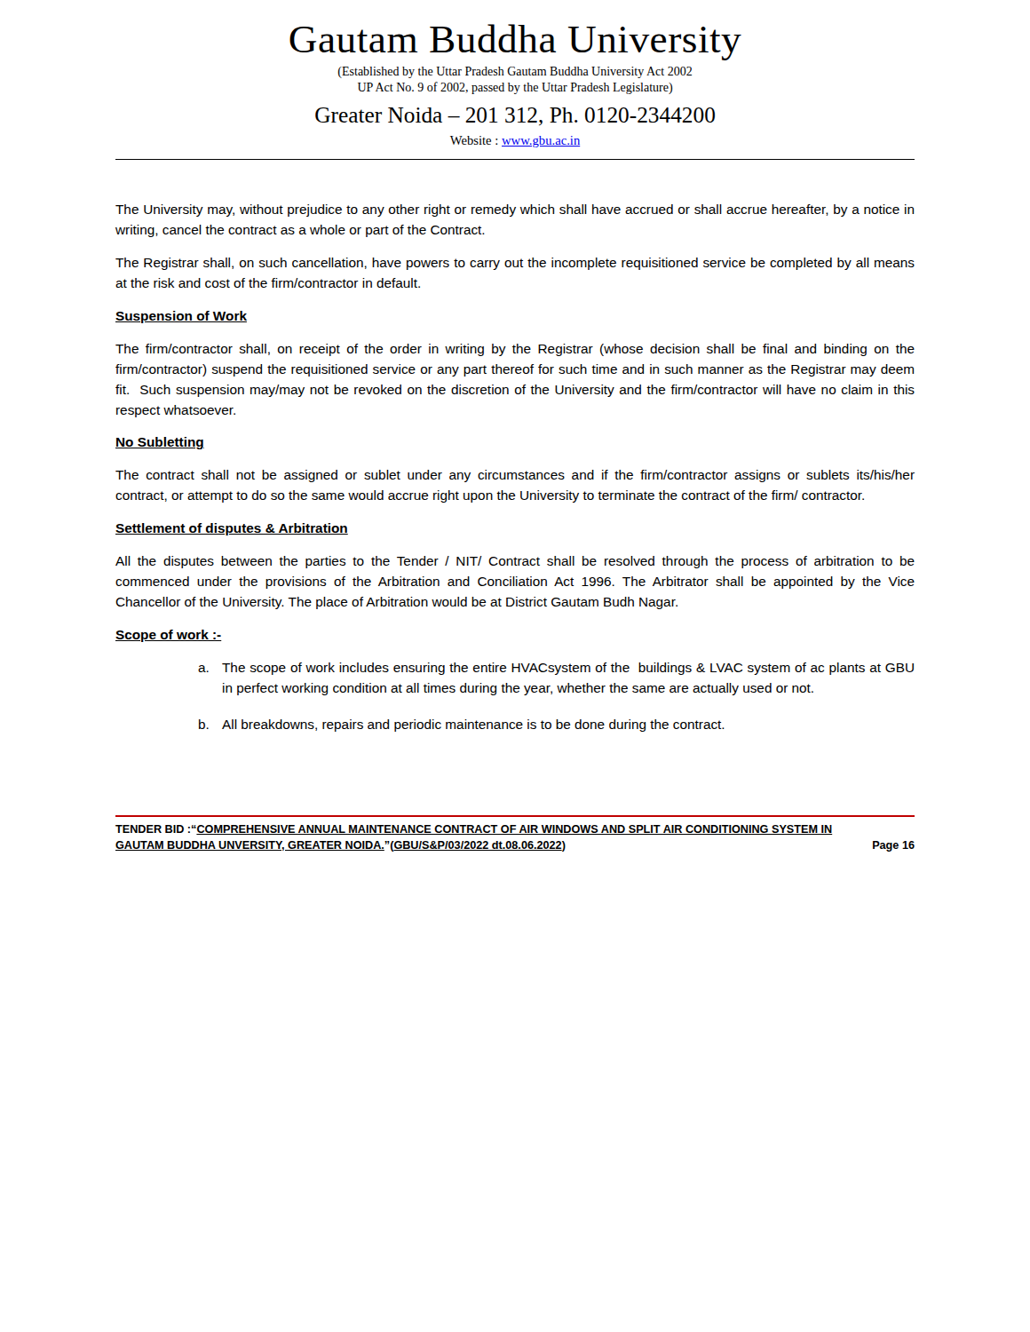Gautam Buddha University
(Established by the Uttar Pradesh Gautam Buddha University Act 2002
UP Act No. 9 of 2002, passed by the Uttar Pradesh Legislature)
Greater Noida – 201 312, Ph. 0120-2344200
Website : www.gbu.ac.in
The University may, without prejudice to any other right or remedy which shall have accrued or shall accrue hereafter, by a notice in writing, cancel the contract as a whole or part of the Contract.
The Registrar shall, on such cancellation, have powers to carry out the incomplete requisitioned service be completed by all means at the risk and cost of the firm/contractor in default.
Suspension of Work
The firm/contractor shall, on receipt of the order in writing by the Registrar (whose decision shall be final and binding on the firm/contractor) suspend the requisitioned service or any part thereof for such time and in such manner as the Registrar may deem fit. Such suspension may/may not be revoked on the discretion of the University and the firm/contractor will have no claim in this respect whatsoever.
No Subletting
The contract shall not be assigned or sublet under any circumstances and if the firm/contractor assigns or sublets its/his/her contract, or attempt to do so the same would accrue right upon the University to terminate the contract of the firm/ contractor.
Settlement of disputes & Arbitration
All the disputes between the parties to the Tender / NIT/ Contract shall be resolved through the process of arbitration to be commenced under the provisions of the Arbitration and Conciliation Act 1996. The Arbitrator shall be appointed by the Vice Chancellor of the University. The place of Arbitration would be at District Gautam Budh Nagar.
Scope of work :-
The scope of work includes ensuring the entire HVACsystem of the buildings & LVAC system of ac plants at GBU in perfect working condition at all times during the year, whether the same are actually used or not.
All breakdowns, repairs and periodic maintenance is to be done during the contract.
TENDER BID :“COMPREHENSIVE ANNUAL MAINTENANCE CONTRACT OF AIR WINDOWS AND SPLIT AIR CONDITIONING SYSTEM IN GAUTAM BUDDHA UNVERSITY, GREATER NOIDA.”(GBU/S&P/03/2022 dt.08.06.2022)
Page 16